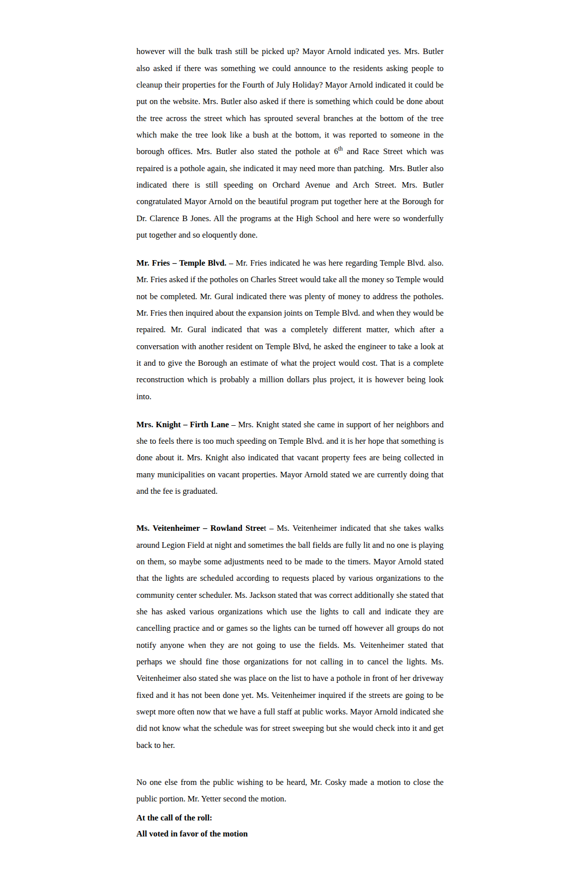however will the bulk trash still be picked up? Mayor Arnold indicated yes. Mrs. Butler also asked if there was something we could announce to the residents asking people to cleanup their properties for the Fourth of July Holiday? Mayor Arnold indicated it could be put on the website. Mrs. Butler also asked if there is something which could be done about the tree across the street which has sprouted several branches at the bottom of the tree which make the tree look like a bush at the bottom, it was reported to someone in the borough offices. Mrs. Butler also stated the pothole at 6th and Race Street which was repaired is a pothole again, she indicated it may need more than patching. Mrs. Butler also indicated there is still speeding on Orchard Avenue and Arch Street. Mrs. Butler congratulated Mayor Arnold on the beautiful program put together here at the Borough for Dr. Clarence B Jones. All the programs at the High School and here were so wonderfully put together and so eloquently done.
Mr. Fries – Temple Blvd. – Mr. Fries indicated he was here regarding Temple Blvd. also. Mr. Fries asked if the potholes on Charles Street would take all the money so Temple would not be completed. Mr. Gural indicated there was plenty of money to address the potholes. Mr. Fries then inquired about the expansion joints on Temple Blvd. and when they would be repaired. Mr. Gural indicated that was a completely different matter, which after a conversation with another resident on Temple Blvd, he asked the engineer to take a look at it and to give the Borough an estimate of what the project would cost. That is a complete reconstruction which is probably a million dollars plus project, it is however being look into.
Mrs. Knight – Firth Lane – Mrs. Knight stated she came in support of her neighbors and she to feels there is too much speeding on Temple Blvd. and it is her hope that something is done about it. Mrs. Knight also indicated that vacant property fees are being collected in many municipalities on vacant properties. Mayor Arnold stated we are currently doing that and the fee is graduated.
Ms. Veitenheimer – Rowland Street – Ms. Veitenheimer indicated that she takes walks around Legion Field at night and sometimes the ball fields are fully lit and no one is playing on them, so maybe some adjustments need to be made to the timers. Mayor Arnold stated that the lights are scheduled according to requests placed by various organizations to the community center scheduler. Ms. Jackson stated that was correct additionally she stated that she has asked various organizations which use the lights to call and indicate they are cancelling practice and or games so the lights can be turned off however all groups do not notify anyone when they are not going to use the fields. Ms. Veitenheimer stated that perhaps we should fine those organizations for not calling in to cancel the lights. Ms. Veitenheimer also stated she was place on the list to have a pothole in front of her driveway fixed and it has not been done yet. Ms. Veitenheimer inquired if the streets are going to be swept more often now that we have a full staff at public works. Mayor Arnold indicated she did not know what the schedule was for street sweeping but she would check into it and get back to her.
No one else from the public wishing to be heard, Mr. Cosky made a motion to close the public portion. Mr. Yetter second the motion.
At the call of the roll:
All voted in favor of the motion